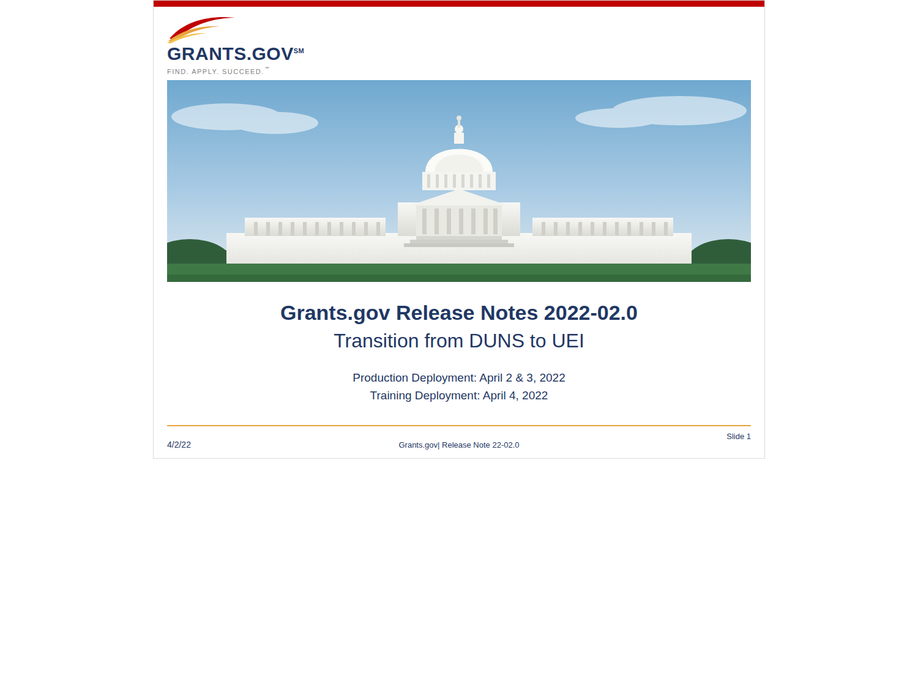GRANTS.GOVSM
FIND. APPLY. SUCCEED.℠
Grants.gov Release Notes 2022-02.0
Transition from DUNS to UEI
Production Deployment: April 2 & 3, 2022
Training Deployment: April 4, 2022
4/2/22
Grants.gov| Release Note 22-02.0
Slide 1